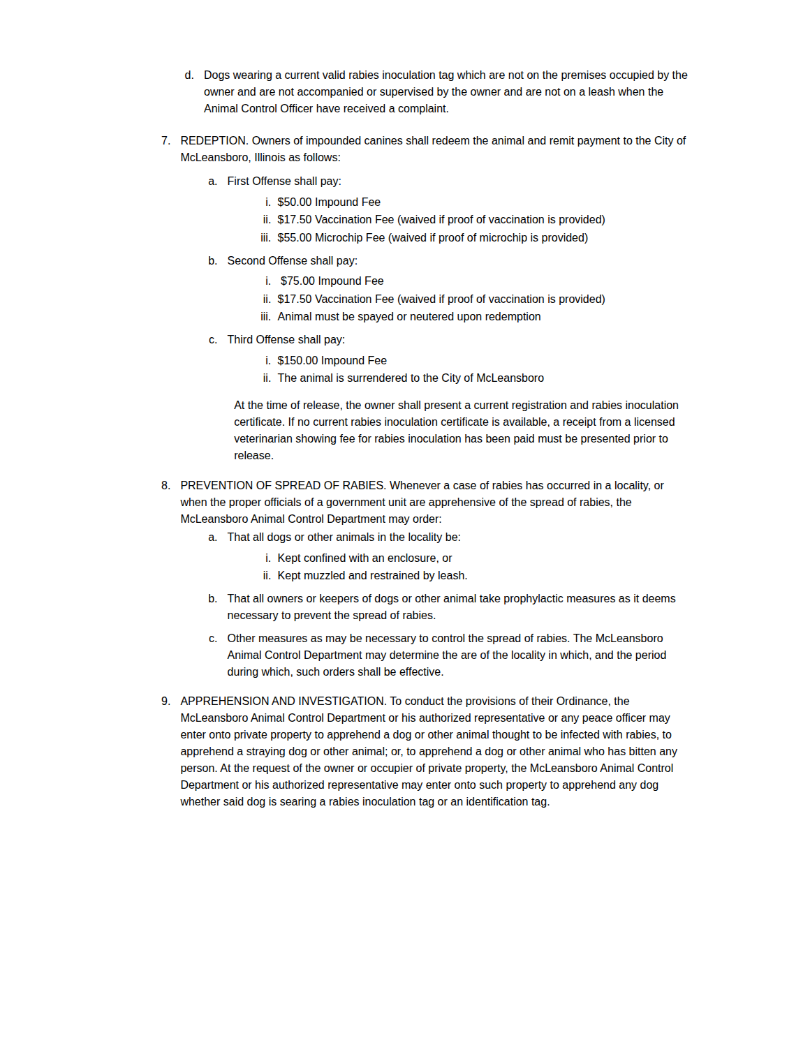Dogs wearing a current valid rabies inoculation tag which are not on the premises occupied by the owner and are not accompanied or supervised by the owner and are not on a leash when the Animal Control Officer have received a complaint.
REDEPTION. Owners of impounded canines shall redeem the animal and remit payment to the City of McLeansboro, Illinois as follows:
First Offense shall pay:
$50.00 Impound Fee
$17.50 Vaccination Fee (waived if proof of vaccination is provided)
$55.00 Microchip Fee (waived if proof of microchip is provided)
Second Offense shall pay:
$75.00 Impound Fee
$17.50 Vaccination Fee (waived if proof of vaccination is provided)
Animal must be spayed or neutered upon redemption
Third Offense shall pay:
$150.00 Impound Fee
The animal is surrendered to the City of McLeansboro
At the time of release, the owner shall present a current registration and rabies inoculation certificate. If no current rabies inoculation certificate is available, a receipt from a licensed veterinarian showing fee for rabies inoculation has been paid must be presented prior to release.
PREVENTION OF SPREAD OF RABIES. Whenever a case of rabies has occurred in a locality, or when the proper officials of a government unit are apprehensive of the spread of rabies, the McLeansboro Animal Control Department may order:
That all dogs or other animals in the locality be:
Kept confined with an enclosure, or
Kept muzzled and restrained by leash.
That all owners or keepers of dogs or other animal take prophylactic measures as it deems necessary to prevent the spread of rabies.
Other measures as may be necessary to control the spread of rabies. The McLeansboro Animal Control Department may determine the are of the locality in which, and the period during which, such orders shall be effective.
APPREHENSION AND INVESTIGATION. To conduct the provisions of their Ordinance, the McLeansboro Animal Control Department or his authorized representative or any peace officer may enter onto private property to apprehend a dog or other animal thought to be infected with rabies, to apprehend a straying dog or other animal; or, to apprehend a dog or other animal who has bitten any person. At the request of the owner or occupier of private property, the McLeansboro Animal Control Department or his authorized representative may enter onto such property to apprehend any dog whether said dog is searing a rabies inoculation tag or an identification tag.